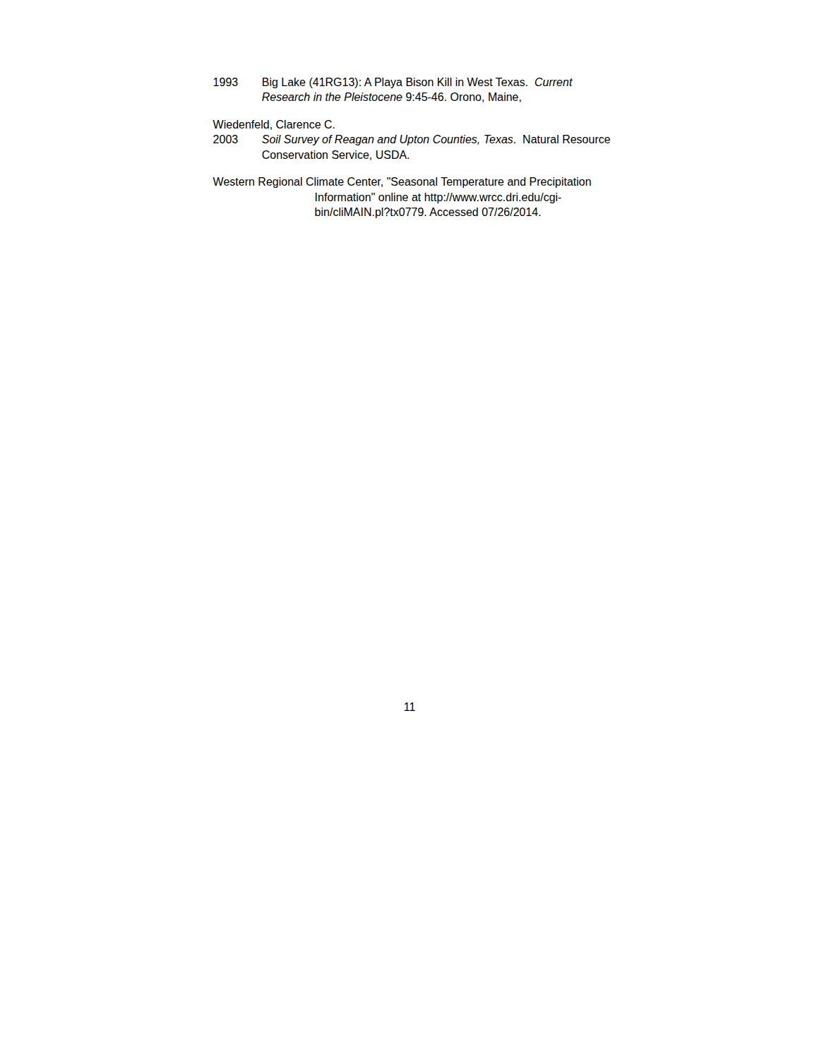1993
Big Lake (41RG13): A Playa Bison Kill in West Texas. Current Research in the Pleistocene 9:45-46. Orono, Maine,
Wiedenfeld, Clarence C.
2003
Soil Survey of Reagan and Upton Counties, Texas. Natural Resource Conservation Service, USDA.
Western Regional Climate Center, "Seasonal Temperature and Precipitation Information" online at http://www.wrcc.dri.edu/cgi-bin/cliMAIN.pl?tx0779. Accessed 07/26/2014.
11